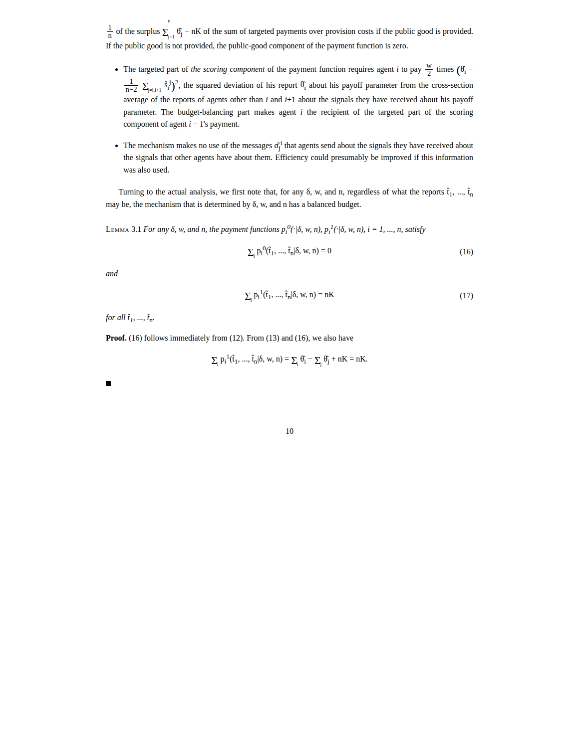1 n of the surplus Σnj=1 θ̂j − nK of the sum of targeted payments over provision costs if the public good is provided. If the public good is not provided, the public-good component of the payment function is zero.
The targeted part of the scoring component of the payment function requires agent i to pay w 2 times (θ̂i − 1 n−2 Σj≠i,i+1 ŝij)2, the squared deviation of his report θ̂i about his payoff parameter from the cross-section average of the reports of agents other than i and i+1 about the signals they have received about his payoff parameter. The budget-balancing part makes agent i the recipient of the targeted part of the scoring component of agent i − 1's payment.
The mechanism makes no use of the messages σ̂ji that agents send about the signals they have received about the signals that other agents have about them. Efficiency could presumably be improved if this information was also used.
Turning to the actual analysis, we first note that, for any δ, w, and n, regardless of what the reports t̂1, ..., t̂n may be, the mechanism that is determined by δ, w, and n has a balanced budget.
Lemma 3.1 For any δ, w, and n, the payment functions pi0(·|δ, w, n), pi1(·|δ, w, n), i = 1, ..., n, satisfy
Σi pi0(t̂1, ..., t̂n|δ, w, n) = 0 (16)
and
Σi pi1(t̂1, ..., t̂n|δ, w, n) = nK (17)
for all t̂1, ..., t̂n.
Proof. (16) follows immediately from (12). From (13) and (16), we also have
Σi pi1(t̂1, ..., t̂n|δ, w, n) = Σi θ̂i − Σj θ̂j + nK = nK.
10